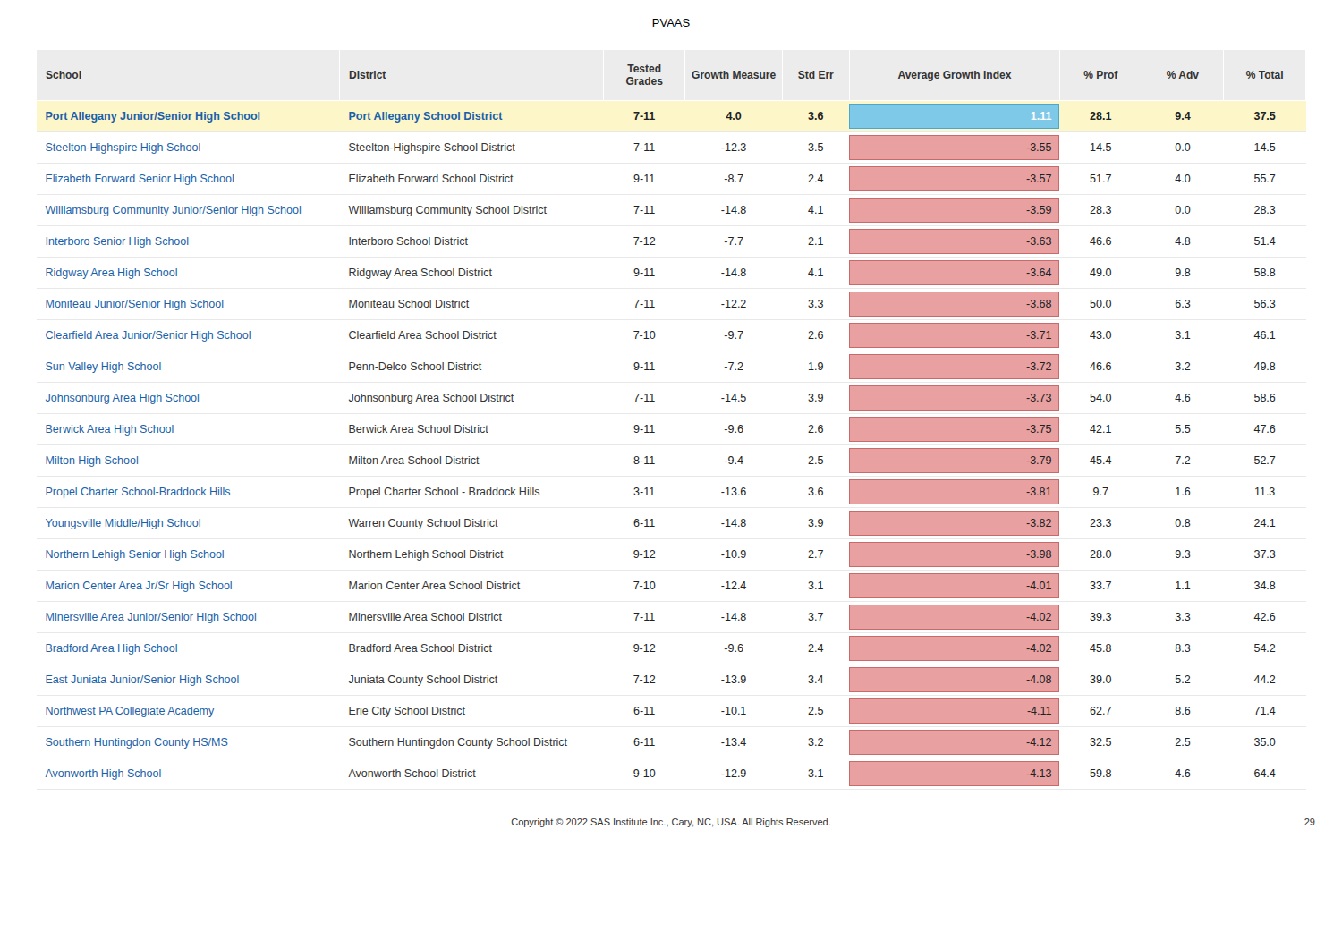PVAAS
| School | District | Tested Grades | Growth Measure | Std Err | Average Growth Index | % Prof | % Adv | % Total |
| --- | --- | --- | --- | --- | --- | --- | --- | --- |
| Port Allegany Junior/Senior High School | Port Allegany School District | 7-11 | 4.0 | 3.6 | 1.11 | 28.1 | 9.4 | 37.5 |
| Steelton-Highspire High School | Steelton-Highspire School District | 7-11 | -12.3 | 3.5 | -3.55 | 14.5 | 0.0 | 14.5 |
| Elizabeth Forward Senior High School | Elizabeth Forward School District | 9-11 | -8.7 | 2.4 | -3.57 | 51.7 | 4.0 | 55.7 |
| Williamsburg Community Junior/Senior High School | Williamsburg Community School District | 7-11 | -14.8 | 4.1 | -3.59 | 28.3 | 0.0 | 28.3 |
| Interboro Senior High School | Interboro School District | 7-12 | -7.7 | 2.1 | -3.63 | 46.6 | 4.8 | 51.4 |
| Ridgway Area High School | Ridgway Area School District | 9-11 | -14.8 | 4.1 | -3.64 | 49.0 | 9.8 | 58.8 |
| Moniteau Junior/Senior High School | Moniteau School District | 7-11 | -12.2 | 3.3 | -3.68 | 50.0 | 6.3 | 56.3 |
| Clearfield Area Junior/Senior High School | Clearfield Area School District | 7-10 | -9.7 | 2.6 | -3.71 | 43.0 | 3.1 | 46.1 |
| Sun Valley High School | Penn-Delco School District | 9-11 | -7.2 | 1.9 | -3.72 | 46.6 | 3.2 | 49.8 |
| Johnsonburg Area High School | Johnsonburg Area School District | 7-11 | -14.5 | 3.9 | -3.73 | 54.0 | 4.6 | 58.6 |
| Berwick Area High School | Berwick Area School District | 9-11 | -9.6 | 2.6 | -3.75 | 42.1 | 5.5 | 47.6 |
| Milton High School | Milton Area School District | 8-11 | -9.4 | 2.5 | -3.79 | 45.4 | 7.2 | 52.7 |
| Propel Charter School-Braddock Hills | Propel Charter School - Braddock Hills | 3-11 | -13.6 | 3.6 | -3.81 | 9.7 | 1.6 | 11.3 |
| Youngsville Middle/High School | Warren County School District | 6-11 | -14.8 | 3.9 | -3.82 | 23.3 | 0.8 | 24.1 |
| Northern Lehigh Senior High School | Northern Lehigh School District | 9-12 | -10.9 | 2.7 | -3.98 | 28.0 | 9.3 | 37.3 |
| Marion Center Area Jr/Sr High School | Marion Center Area School District | 7-10 | -12.4 | 3.1 | -4.01 | 33.7 | 1.1 | 34.8 |
| Minersville Area Junior/Senior High School | Minersville Area School District | 7-11 | -14.8 | 3.7 | -4.02 | 39.3 | 3.3 | 42.6 |
| Bradford Area High School | Bradford Area School District | 9-12 | -9.6 | 2.4 | -4.02 | 45.8 | 8.3 | 54.2 |
| East Juniata Junior/Senior High School | Juniata County School District | 7-12 | -13.9 | 3.4 | -4.08 | 39.0 | 5.2 | 44.2 |
| Northwest PA Collegiate Academy | Erie City School District | 6-11 | -10.1 | 2.5 | -4.11 | 62.7 | 8.6 | 71.4 |
| Southern Huntingdon County HS/MS | Southern Huntingdon County School District | 6-11 | -13.4 | 3.2 | -4.12 | 32.5 | 2.5 | 35.0 |
| Avonworth High School | Avonworth School District | 9-10 | -12.9 | 3.1 | -4.13 | 59.8 | 4.6 | 64.4 |
Copyright © 2022 SAS Institute Inc., Cary, NC, USA. All Rights Reserved. 29